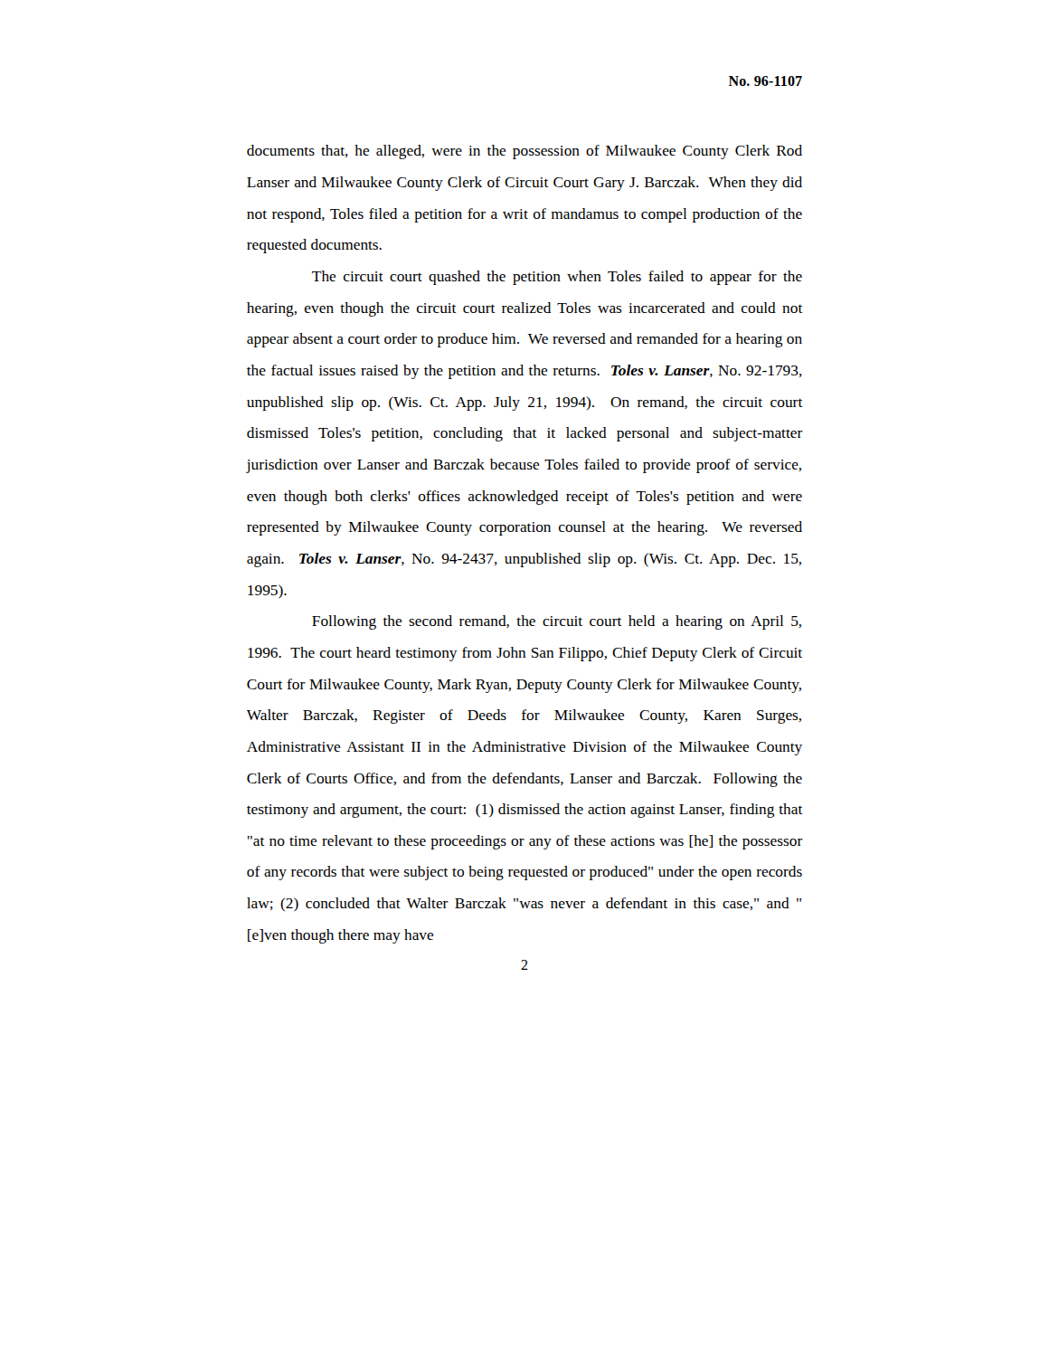No. 96-1107
documents that, he alleged, were in the possession of Milwaukee County Clerk Rod Lanser and Milwaukee County Clerk of Circuit Court Gary J. Barczak. When they did not respond, Toles filed a petition for a writ of mandamus to compel production of the requested documents.
The circuit court quashed the petition when Toles failed to appear for the hearing, even though the circuit court realized Toles was incarcerated and could not appear absent a court order to produce him. We reversed and remanded for a hearing on the factual issues raised by the petition and the returns. Toles v. Lanser, No. 92-1793, unpublished slip op. (Wis. Ct. App. July 21, 1994). On remand, the circuit court dismissed Toles's petition, concluding that it lacked personal and subject-matter jurisdiction over Lanser and Barczak because Toles failed to provide proof of service, even though both clerks' offices acknowledged receipt of Toles's petition and were represented by Milwaukee County corporation counsel at the hearing. We reversed again. Toles v. Lanser, No. 94-2437, unpublished slip op. (Wis. Ct. App. Dec. 15, 1995).
Following the second remand, the circuit court held a hearing on April 5, 1996. The court heard testimony from John San Filippo, Chief Deputy Clerk of Circuit Court for Milwaukee County, Mark Ryan, Deputy County Clerk for Milwaukee County, Walter Barczak, Register of Deeds for Milwaukee County, Karen Surges, Administrative Assistant II in the Administrative Division of the Milwaukee County Clerk of Courts Office, and from the defendants, Lanser and Barczak. Following the testimony and argument, the court: (1) dismissed the action against Lanser, finding that "at no time relevant to these proceedings or any of these actions was [he] the possessor of any records that were subject to being requested or produced" under the open records law; (2) concluded that Walter Barczak "was never a defendant in this case," and "[e]ven though there may have
2